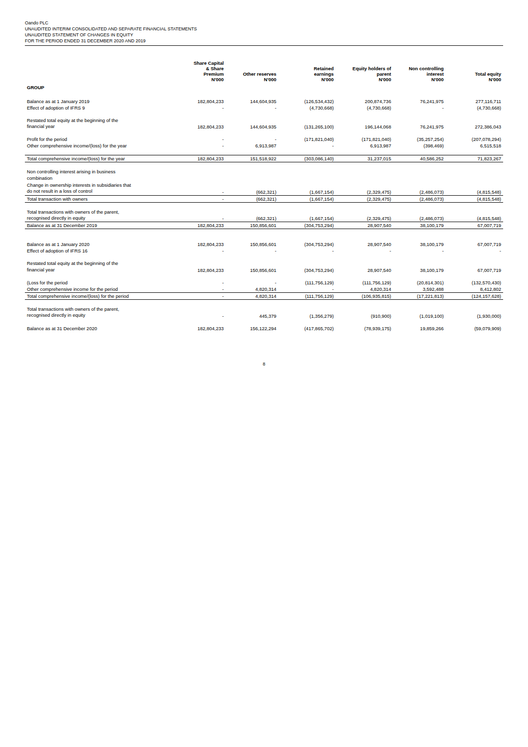Oando PLC
UNAUDITED INTERIM CONSOLIDATED AND SEPARATE FINANCIAL STATEMENTS
UNAUDITED STATEMENT OF CHANGES IN EQUITY
FOR THE PERIOD ENDED 31 DECEMBER 2020 AND 2019
| | Share Capital & Share Premium N'000 | Other reserves N'000 | Retained earnings N'000 | Equity holders of parent N'000 | Non controlling interest N'000 | Total equity N'000 |
| --- | --- | --- | --- | --- | --- | --- |
| GROUP | |
| Balance as at 1 January 2019 | 182,804,233 | 144,604,935 | (126,534,432) | 200,874,736 | 76,241,975 | 277,116,711 |
| Effect of adoption of IFRS 9 | - | - | (4,730,668) | (4,730,668) | - | (4,730,668) |
| Restated total equity at the beginning of the financial year | 182,804,233 | 144,604,935 | (131,265,100) | 196,144,068 | 76,241,975 | 272,386,043 |
| Profit for the period | - | - | (171,821,040) | (171,821,040) | (35,257,254) | (207,078,294) |
| Other comprehensive income/(loss) for the year | - | 6,913,987 | - | 6,913,987 | (398,469) | 6,515,518 |
| Total comprehensive income/(loss) for the year | 182,804,233 | 151,518,922 | (303,086,140) | 31,237,015 | 40,586,252 | 71,823,267 |
| Non controlling interest arising in business combination | | | | | | |
| Change in ownership interests in subsidiaries that do not result in a loss of control | - | (662,321) | (1,667,154) | (2,329,475) | (2,486,073) | (4,815,548) |
| Total transaction with owners | - | (662,321) | (1,667,154) | (2,329,475) | (2,486,073) | (4,815,548) |
| Total transactions with owners of the parent, recognised directly in equity | - | (662,321) | (1,667,154) | (2,329,475) | (2,486,073) | (4,815,548) |
| Balance as at 31 December 2019 | 182,804,233 | 150,856,601 | (304,753,294) | 28,907,540 | 38,100,179 | 67,007,719 |
| Balance as at 1 January 2020 | 182,804,233 | 150,856,601 | (304,753,294) | 28,907,540 | 38,100,179 | 67,007,719 |
| Effect of adoption of IFRS 16 | - | - | - | - | - | - |
| Restated total equity at the beginning of the financial year | 182,804,233 | 150,856,601 | (304,753,294) | 28,907,540 | 38,100,179 | 67,007,719 |
| (Loss for the period | - | - | (111,756,129) | (111,756,129) | (20,814,301) | (132,570,430) |
| Other comprehensive income for the period | - | 4,820,314 | - | 4,820,314 | 3,592,488 | 8,412,802 |
| Total comprehensive income/(loss) for the period | - | 4,820,314 | (111,756,129) | (106,935,815) | (17,221,813) | (124,157,628) |
| Total transactions with owners of the parent, recognised directly in equity | - | 445,379 | (1,356,279) | (910,900) | (1,019,100) | (1,930,000) |
| Balance as at 31 December 2020 | 182,804,233 | 156,122,294 | (417,865,702) | (78,939,175) | 19,859,266 | (59,079,909) |
8